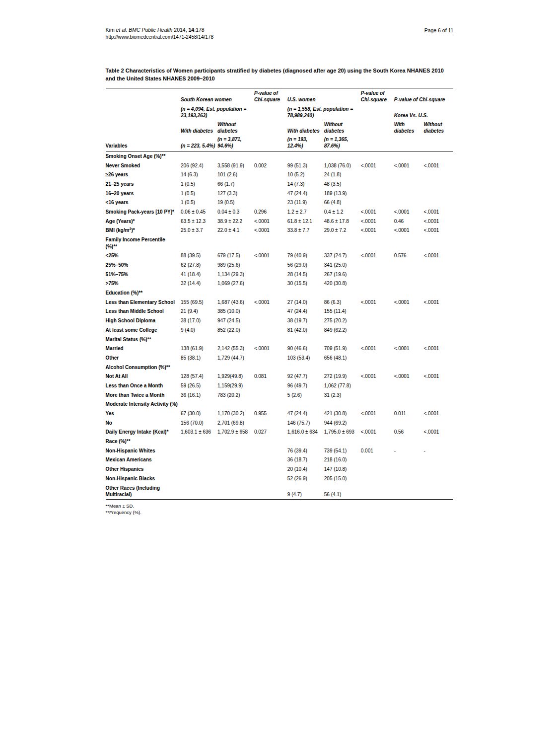Kim et al. BMC Public Health 2014, 14:178
http://www.biomedcentral.com/1471-2458/14/178
Page 6 of 11
Table 2 Characteristics of Women participants stratified by diabetes (diagnosed after age 20) using the South Korea NHANES 2010 and the United States NHANES 2009–2010
| | South Korean women | P-value of Chi-square | U.S. women | P-value of Chi-square | P-value of Chi-square |
| --- | --- | --- | --- | --- | --- |
| | (n = 4,094, Est. population = 23,193,263) | | (n = 1,558, Est. population = 78,989,240) | | Korea Vs. U.S. |
| | With diabetes | Without diabetes | | With diabetes | Without diabetes | | With diabetes | Without diabetes |
| Variables | (n = 223, 5.4%) | (n = 3,871, 94.6%) | | (n = 193, 12.4%) | (n = 1,365, 87.6%) | | | |
| Smoking Onset Age (%)** | | | | | | | | |
| Never Smoked | 206 (92.4) | 3,558 (91.9) | 0.002 | 99 (51.3) | 1,038 (76.0) | <.0001 | <.0001 | <.0001 |
| ≥26 years | 14 (6.3) | 101 (2.6) | | 10 (5.2) | 24 (1.8) | | | |
| 21–25 years | 1 (0.5) | 66 (1.7) | | 14 (7.3) | 48 (3.5) | | | |
| 16–20 years | 1 (0.5) | 127 (3.3) | | 47 (24.4) | 189 (13.9) | | | |
| <16 years | 1 (0.5) | 19 (0.5) | | 23 (11.9) | 66 (4.8) | | | |
| Smoking Pack-years [10 PY]* | 0.06 ± 0.45 | 0.04 ± 0.3 | 0.296 | 1.2 ± 2.7 | 0.4 ± 1.2 | <.0001 | <.0001 | <.0001 |
| Age (Years)* | 63.5 ± 12.3 | 38.9 ± 22.2 | <.0001 | 61.8 ± 12.1 | 48.6 ± 17.8 | <.0001 | 0.46 | <.0001 |
| BMI (kg/m 2 )* | 25.0 ± 3.7 | 22.0 ± 4.1 | <.0001 | 33.8 ± 7.7 | 29.0 ± 7.2 | <.0001 | <.0001 | <.0001 |
| Family Income Percentile (%)** | | | | | | | | |
| <25% | 88 (39.5) | 679 (17.5) | <.0001 | 79 (40.9) | 337 (24.7) | <.0001 | 0.576 | <.0001 |
| 25%–50% | 62 (27.8) | 989 (25.6) | | 56 (29.0) | 341 (25.0) | | | |
| 51%–75% | 41 (18.4) | 1,134 (29.3) | | 28 (14.5) | 267 (19.6) | | | |
| >75% | 32 (14.4) | 1,069 (27.6) | | 30 (15.5) | 420 (30.8) | | | |
| Education (%)** | | | | | | | | |
| Less than Elementary School | 155 (69.5) | 1,687 (43.6) | <.0001 | 27 (14.0) | 86 (6.3) | <.0001 | <.0001 | <.0001 |
| Less than Middle School | 21 (9.4) | 385 (10.0) | | 47 (24.4) | 155 (11.4) | | | |
| High School Diploma | 38 (17.0) | 947 (24.5) | | 38 (19.7) | 275 (20.2) | | | |
| At least some College | 9 (4.0) | 852 (22.0) | | 81 (42.0) | 849 (62.2) | | | |
| Marital Status (%)** | | | | | | | | |
| Married | 138 (61.9) | 2,142 (55.3) | <.0001 | 90 (46.6) | 709 (51.9) | <.0001 | <.0001 | <.0001 |
| Other | 85 (38.1) | 1,729 (44.7) | | 103 (53.4) | 656 (48.1) | | | |
| Alcohol Consumption (%)** | | | | | | | | |
| Not At All | 128 (57.4) | 1,929(49.8) | 0.081 | 92 (47.7) | 272 (19.9) | <.0001 | <.0001 | <.0001 |
| Less than Once a Month | 59 (26.5) | 1,159(29.9) | | 96 (49.7) | 1,062 (77.8) | | | |
| More than Twice a Month | 36 (16.1) | 783 (20.2) | | 5 (2.6) | 31 (2.3) | | | |
| Moderate Intensity Activity (%) | | | | | | | | |
| Yes | 67 (30.0) | 1,170 (30.2) | 0.955 | 47 (24.4) | 421 (30.8) | <.0001 | 0.011 | <.0001 |
| No | 156 (70.0) | 2,701 (69.8) | | 146 (75.7) | 944 (69.2) | | | |
| Daily Energy Intake (Kcal)* | 1,603.1 ± 636 | 1,702.9 ± 658 | 0.027 | 1,616.0 ± 634 | 1,795.0 ± 693 | <.0001 | 0.56 | <.0001 |
| Race (%)** | | | | | | | | |
| Non-Hispanic Whites | | | | 76 (39.4) | 739 (54.1) | 0.001 | - | - |
| Mexican Americans | | | | 36 (18.7) | 218 (16.0) | | | |
| Other Hispanics | | | | 20 (10.4) | 147 (10.8) | | | |
| Non-Hispanic Blacks | | | | 52 (26.9) | 205 (15.0) | | | |
| Other Races (Including Multiracial) | | | | 9 (4.7) | 56 (4.1) | | | |
**Mean ± SD.
**Frequency (%).